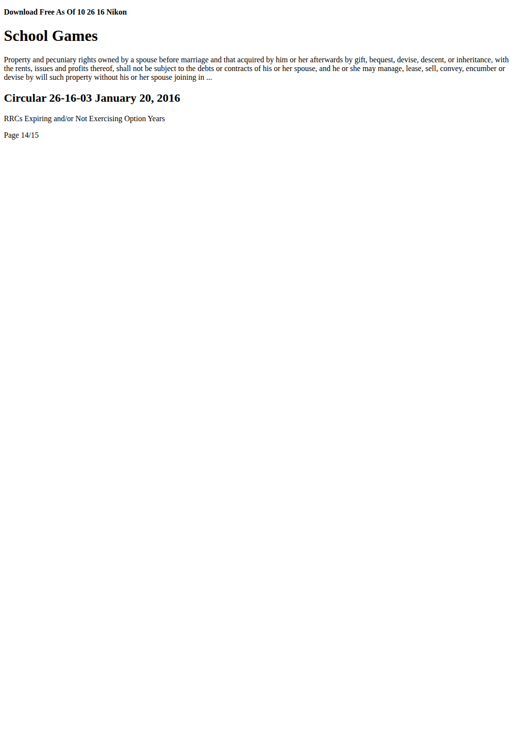Download Free As Of 10 26 16 Nikon
School Games
Property and pecuniary rights owned by a spouse before marriage and that acquired by him or her afterwards by gift, bequest, devise, descent, or inheritance, with the rents, issues and profits thereof, shall not be subject to the debts or contracts of his or her spouse, and he or she may manage, lease, sell, convey, encumber or devise by will such property without his or her spouse joining in ...
Circular 26-16-03 January 20, 2016
RRCs Expiring and/or Not Exercising Option Years
Page 14/15